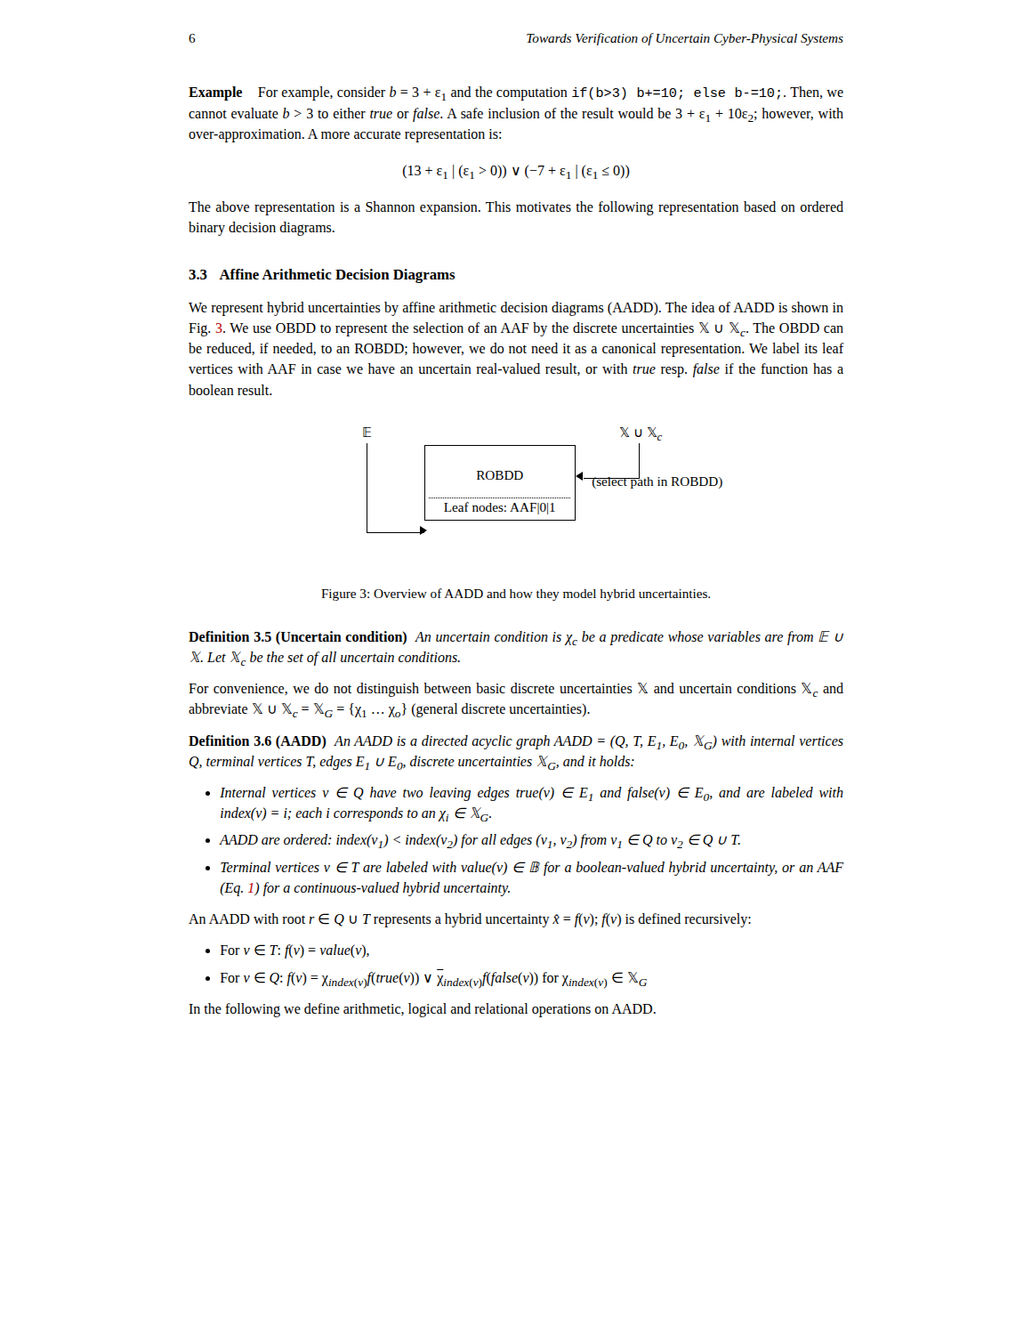6 Towards Verification of Uncertain Cyber-Physical Systems
Example For example, consider b = 3 + ε1 and the computation if(b>3) b+=10; else b-=10;. Then, we cannot evaluate b > 3 to either true or false. A safe inclusion of the result would be 3 + ε1 + 10ε2; however, with over-approximation. A more accurate representation is:
(13 + ε1 | (ε1 > 0)) ∨ (−7 + ε1 | (ε1 ≤ 0))
The above representation is a Shannon expansion. This motivates the following representation based on ordered binary decision diagrams.
3.3 Affine Arithmetic Decision Diagrams
We represent hybrid uncertainties by affine arithmetic decision diagrams (AADD). The idea of AADD is shown in Fig. 3. We use OBDD to represent the selection of an AAF by the discrete uncertainties 𝕏 ∪ 𝕏c. The OBDD can be reduced, if needed, to an ROBDD; however, we do not need it as a canonical representation. We label its leaf vertices with AAF in case we have an uncertain real-valued result, or with true resp. false if the function has a boolean result.
𝔼 𝕏 ∪ 𝕏c
ROBDD
Leaf nodes: AAF|0|1
(select path in ROBDD)
Figure 3: Overview of AADD and how they model hybrid uncertainties.
Definition 3.5 (Uncertain condition) An uncertain condition is χc be a predicate whose variables are from 𝔼 ∪ 𝕏. Let 𝕏c be the set of all uncertain conditions.
For convenience, we do not distinguish between basic discrete uncertainties 𝕏 and uncertain conditions 𝕏c and abbreviate 𝕏 ∪ 𝕏c = 𝕏G = {χ1 … χo} (general discrete uncertainties).
Definition 3.6 (AADD) An AADD is a directed acyclic graph AADD = (Q, T, E1, E0, 𝕏G) with internal vertices Q, terminal vertices T, edges E1 ∪ E0, discrete uncertainties 𝕏G, and it holds:
Internal vertices v ∈ Q have two leaving edges true(v) ∈ E1 and false(v) ∈ E0, and are labeled with index(v) = i; each i corresponds to an χi ∈ 𝕏G.
AADD are ordered: index(v1) < index(v2) for all edges (v1, v2) from v1 ∈ Q to v2 ∈ Q ∪ T.
Terminal vertices v ∈ T are labeled with value(v) ∈ 𝔹 for a boolean-valued hybrid uncertainty, or an AAF (Eq. 1) for a continuous-valued hybrid uncertainty.
An AADD with root r ∈ Q ∪ T represents a hybrid uncertainty x̂ = f(v); f(v) is defined recursively:
For v ∈ T: f(v) = value(v),
For v ∈ Q: f(v) = χindex(v)f(true(v)) ∨ χindex(v)f(false(v)) for χindex(v) ∈ 𝕏G
In the following we define arithmetic, logical and relational operations on AADD.